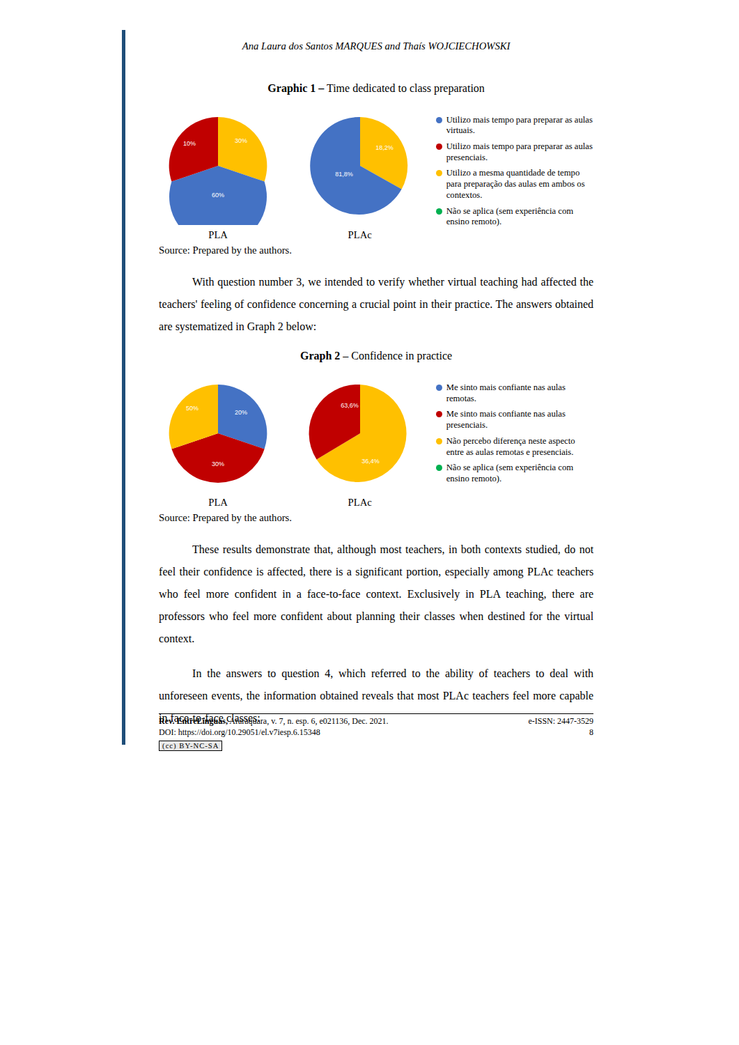Ana Laura dos Santos MARQUES and Thaís WOJCIECHOWSKI
Graphic 1 – Time dedicated to class preparation
30% 10% 60%
PLA
18,2% 81,8%
PLAc
Utilizo mais tempo para preparar as aulas virtuais.
Utilizo mais tempo para preparar as aulas presenciais.
Utilizo a mesma quantidade de tempo para preparação das aulas em ambos os contextos.
Não se aplica (sem experiência com ensino remoto).
Source: Prepared by the authors.
With question number 3, we intended to verify whether virtual teaching had affected the teachers' feeling of confidence concerning a crucial point in their practice. The answers obtained are systematized in Graph 2 below:
Graph 2 – Confidence in practice
20% 30% 50%
PLA
63,6% 36,4%
PLAc
Me sinto mais confiante nas aulas remotas.
Me sinto mais confiante nas aulas presenciais.
Não percebo diferença neste aspecto entre as aulas remotas e presenciais.
Não se aplica (sem experiência com ensino remoto).
Source: Prepared by the authors.
These results demonstrate that, although most teachers, in both contexts studied, do not feel their confidence is affected, there is a significant portion, especially among PLAc teachers who feel more confident in a face-to-face context. Exclusively in PLA teaching, there are professors who feel more confident about planning their classes when destined for the virtual context.
In the answers to question 4, which referred to the ability of teachers to deal with unforeseen events, the information obtained reveals that most PLAc teachers feel more capable in face-to-face classes:
Rev. EntreLínguas, Araraquara, v. 7, n. esp. 6, e021136, Dec. 2021.
DOI: https://doi.org/10.29051/el.v7iesp.6.15348
e-ISSN: 2447-3529
8
(cc) BY-NC-SA